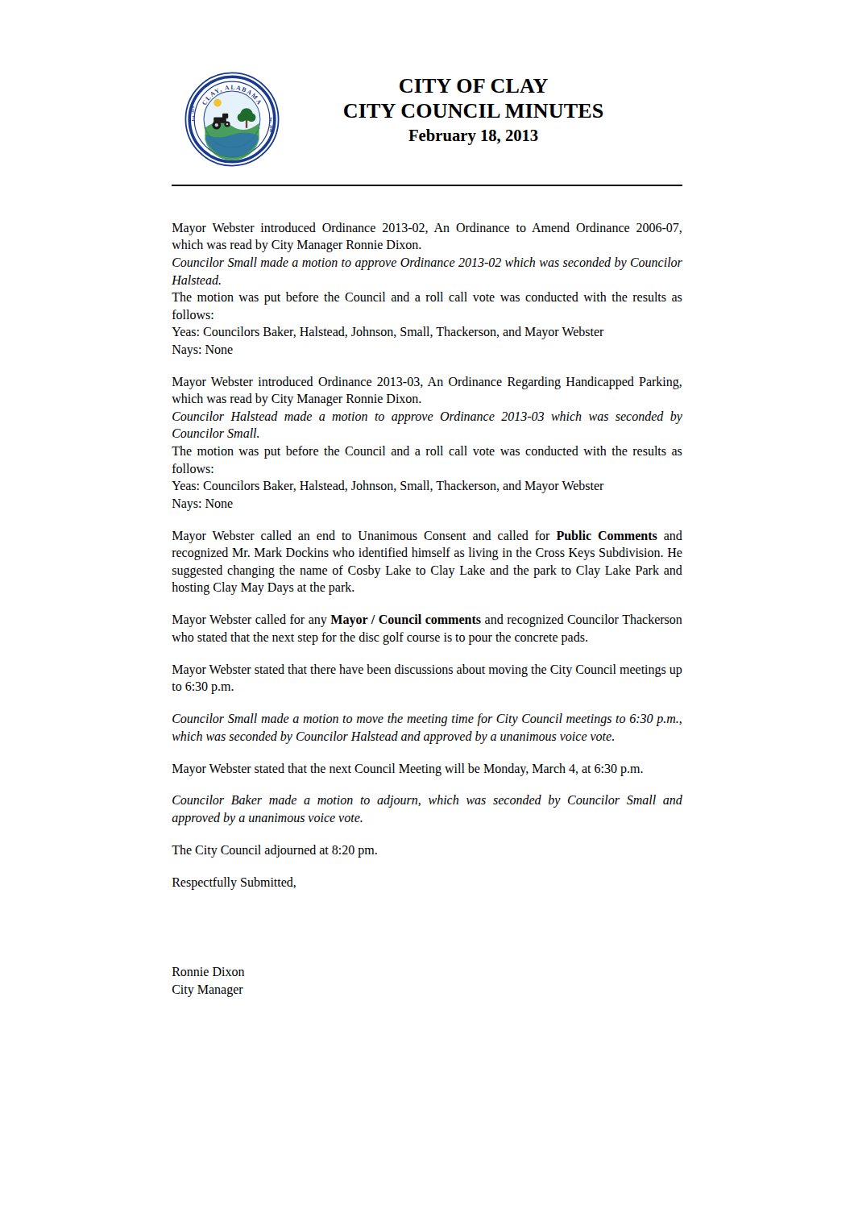CLAY, ALABAMA COMMUNITY AT ITS BEST Est. 1819 Inc. 2000
CITY OF CLAY
CITY COUNCIL MINUTES
February 18, 2013
Mayor Webster introduced Ordinance 2013-02, An Ordinance to Amend Ordinance 2006-07, which was read by City Manager Ronnie Dixon.
Councilor Small made a motion to approve Ordinance 2013-02 which was seconded by Councilor Halstead.
The motion was put before the Council and a roll call vote was conducted with the results as follows:
Yeas: Councilors Baker, Halstead, Johnson, Small, Thackerson, and Mayor Webster
Nays: None
Mayor Webster introduced Ordinance 2013-03, An Ordinance Regarding Handicapped Parking, which was read by City Manager Ronnie Dixon.
Councilor Halstead made a motion to approve Ordinance 2013-03 which was seconded by Councilor Small.
The motion was put before the Council and a roll call vote was conducted with the results as follows:
Yeas: Councilors Baker, Halstead, Johnson, Small, Thackerson, and Mayor Webster
Nays: None
Mayor Webster called an end to Unanimous Consent and called for Public Comments and recognized Mr. Mark Dockins who identified himself as living in the Cross Keys Subdivision. He suggested changing the name of Cosby Lake to Clay Lake and the park to Clay Lake Park and hosting Clay May Days at the park.
Mayor Webster called for any Mayor / Council comments and recognized Councilor Thackerson who stated that the next step for the disc golf course is to pour the concrete pads.
Mayor Webster stated that there have been discussions about moving the City Council meetings up to 6:30 p.m.
Councilor Small made a motion to move the meeting time for City Council meetings to 6:30 p.m., which was seconded by Councilor Halstead and approved by a unanimous voice vote.
Mayor Webster stated that the next Council Meeting will be Monday, March 4, at 6:30 p.m.
Councilor Baker made a motion to adjourn, which was seconded by Councilor Small and approved by a unanimous voice vote.
The City Council adjourned at 8:20 pm.
Respectfully Submitted,
Ronnie Dixon
City Manager